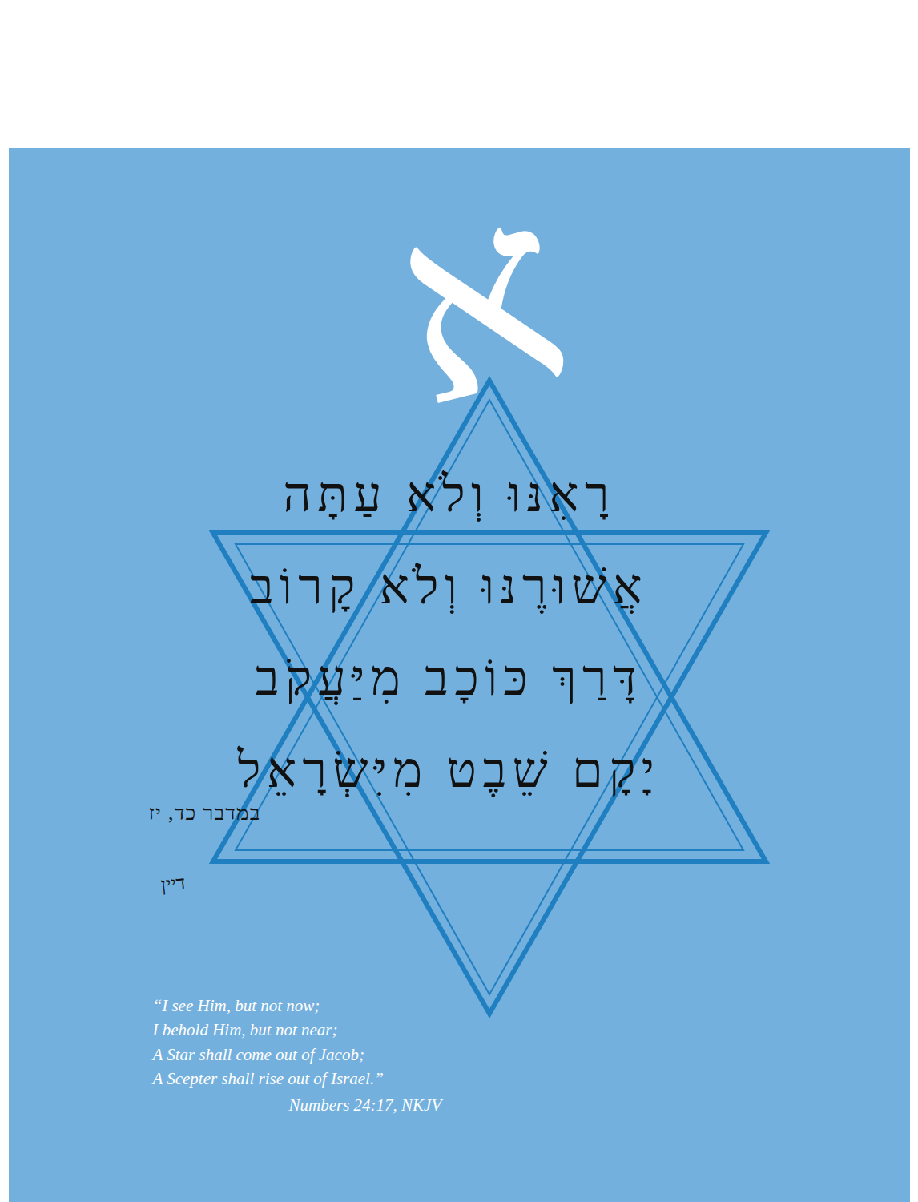א
רָאִנּוּ וְלֹא עַתָּה אֲשׁוּרֶנּוּ וְלֹא קָרוֹב דָּרַךְ כּוֹכָב מִיַּעֲקֹב יָקָם שֵׁבֶט מִיִּשְׂרָאֵל
במדבר כד, יז
דיין
“I see Him, but not now;
I behold Him, but not near;
A Star shall come out of Jacob;
A Scepter shall rise out of Israel.” Numbers 24:17, NKJV